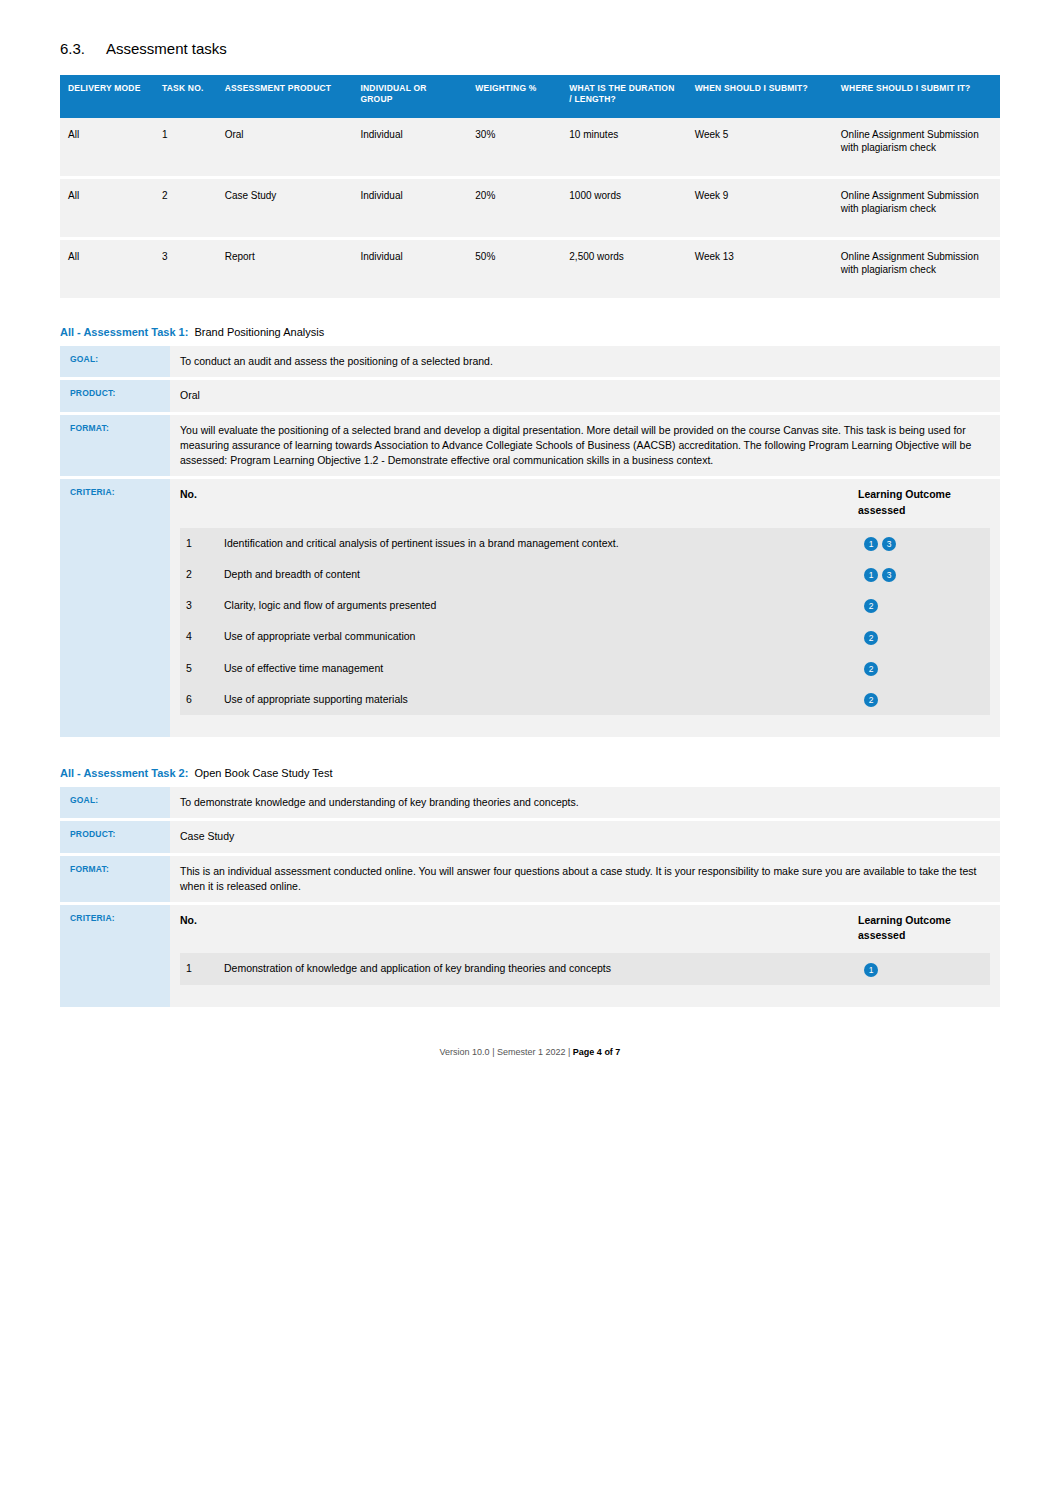6.3. Assessment tasks
| DELIVERY MODE | TASK NO. | ASSESSMENT PRODUCT | INDIVIDUAL OR GROUP | WEIGHTING % | WHAT IS THE DURATION / LENGTH? | WHEN SHOULD I SUBMIT? | WHERE SHOULD I SUBMIT IT? |
| --- | --- | --- | --- | --- | --- | --- | --- |
| All | 1 | Oral | Individual | 30% | 10 minutes | Week 5 | Online Assignment Submission with plagiarism check |
| All | 2 | Case Study | Individual | 20% | 1000 words | Week 9 | Online Assignment Submission with plagiarism check |
| All | 3 | Report | Individual | 50% | 2,500 words | Week 13 | Online Assignment Submission with plagiarism check |
All - Assessment Task 1: Brand Positioning Analysis
| GOAL: | To conduct an audit and assess the positioning of a selected brand. |
| PRODUCT: | Oral |
| FORMAT: | You will evaluate the positioning of a selected brand and develop a digital presentation. More detail will be provided on the course Canvas site. This task is being used for measuring assurance of learning towards Association to Advance Collegiate Schools of Business (AACSB) accreditation. The following Program Learning Objective will be assessed: Program Learning Objective 1.2 - Demonstrate effective oral communication skills in a business context. |
| CRITERIA: | / No. / / Learning Outcome assessed / / --- / --- / --- / / 1 / Identification and critical analysis of pertinent issues in a brand management context. / 1 3 / / 2 / Depth and breadth of content / 1 3 / / 3 / Clarity, logic and flow of arguments presented / 2 / / 4 / Use of appropriate verbal communication / 2 / / 5 / Use of effective time management / 2 / / 6 / Use of appropriate supporting materials / 2 / |
All - Assessment Task 2: Open Book Case Study Test
| GOAL: | To demonstrate knowledge and understanding of key branding theories and concepts. |
| PRODUCT: | Case Study |
| FORMAT: | This is an individual assessment conducted online. You will answer four questions about a case study. It is your responsibility to make sure you are available to take the test when it is released online. |
| CRITERIA: | / No. / / Learning Outcome assessed / / --- / --- / --- / / 1 / Demonstration of knowledge and application of key branding theories and concepts / 1 / |
Version 10.0 | Semester 1 2022 | Page 4 of 7